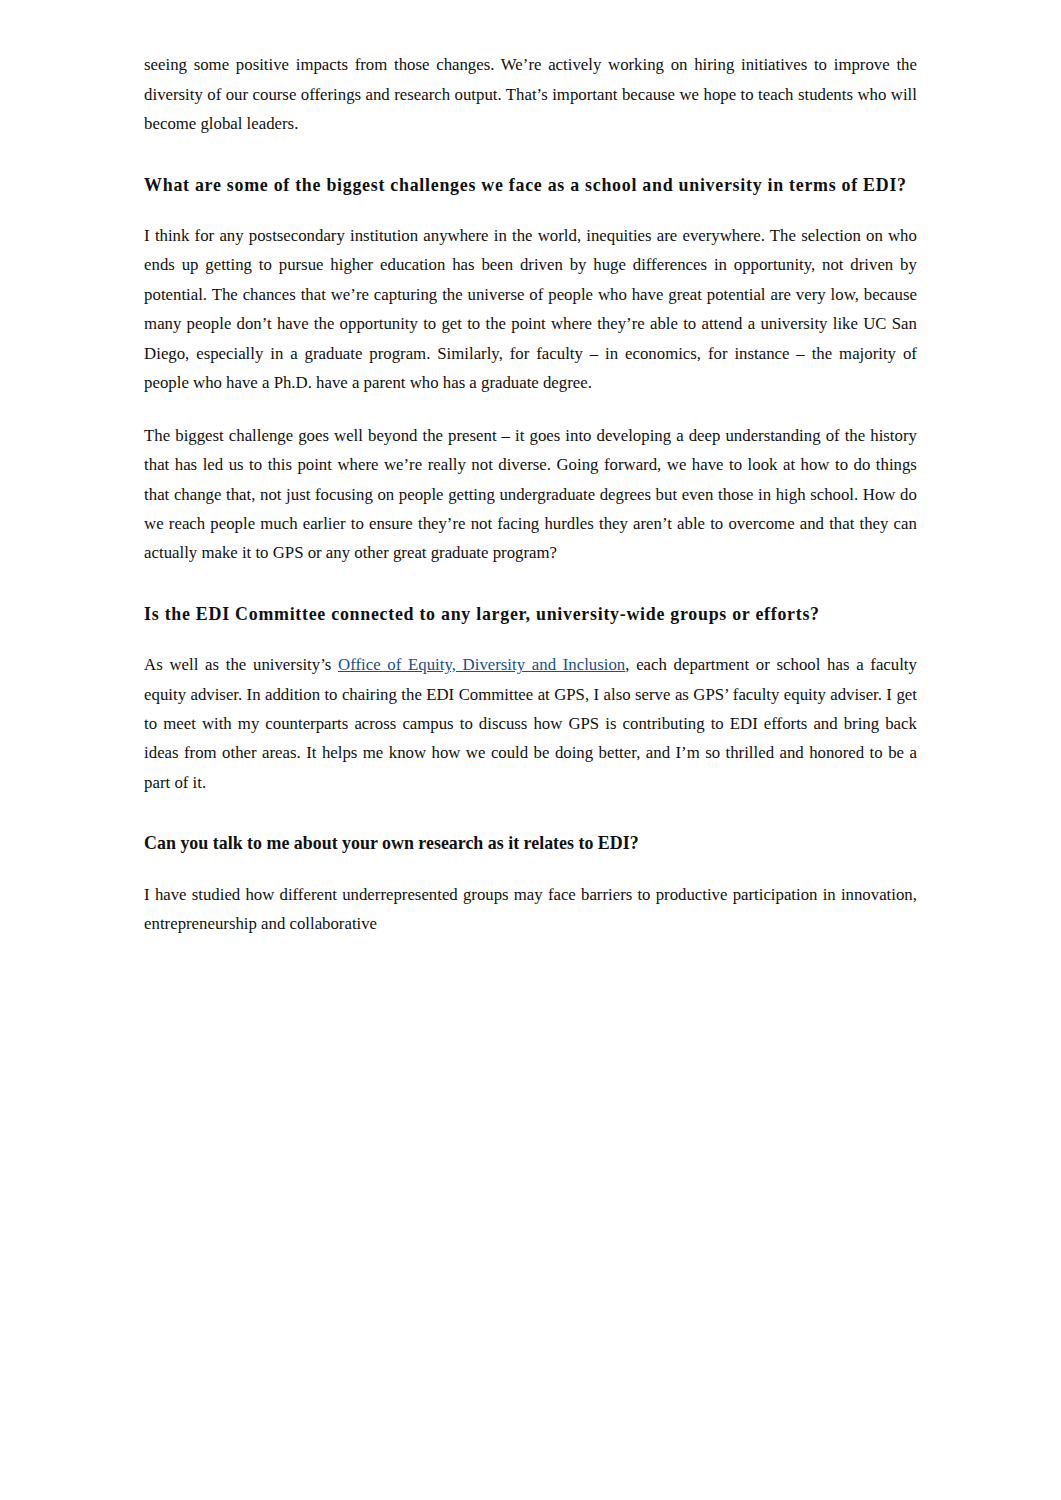seeing some positive impacts from those changes. We’re actively working on hiring initiatives to improve the diversity of our course offerings and research output. That’s important because we hope to teach students who will become global leaders.
What are some of the biggest challenges we face as a school and university in terms of EDI?
I think for any postsecondary institution anywhere in the world, inequities are everywhere. The selection on who ends up getting to pursue higher education has been driven by huge differences in opportunity, not driven by potential. The chances that we’re capturing the universe of people who have great potential are very low, because many people don’t have the opportunity to get to the point where they’re able to attend a university like UC San Diego, especially in a graduate program. Similarly, for faculty – in economics, for instance – the majority of people who have a Ph.D. have a parent who has a graduate degree.
The biggest challenge goes well beyond the present – it goes into developing a deep understanding of the history that has led us to this point where we’re really not diverse. Going forward, we have to look at how to do things that change that, not just focusing on people getting undergraduate degrees but even those in high school. How do we reach people much earlier to ensure they’re not facing hurdles they aren’t able to overcome and that they can actually make it to GPS or any other great graduate program?
Is the EDI Committee connected to any larger, university-wide groups or efforts?
As well as the university’s Office of Equity, Diversity and Inclusion, each department or school has a faculty equity adviser. In addition to chairing the EDI Committee at GPS, I also serve as GPS’ faculty equity adviser. I get to meet with my counterparts across campus to discuss how GPS is contributing to EDI efforts and bring back ideas from other areas. It helps me know how we could be doing better, and I’m so thrilled and honored to be a part of it.
Can you talk to me about your own research as it relates to EDI?
I have studied how different underrepresented groups may face barriers to productive participation in innovation, entrepreneurship and collaborative